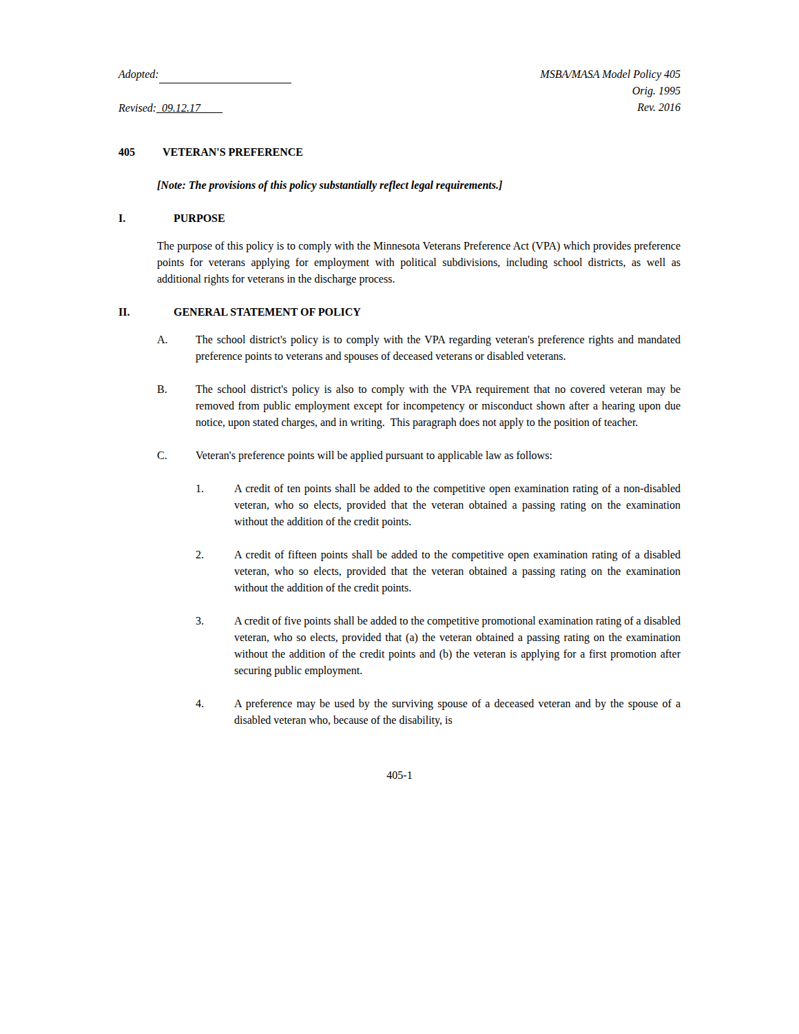Adopted:
Revised: 09.12.17
MSBA/MASA Model Policy 405
Orig. 1995
Rev. 2016
405 VETERAN'S PREFERENCE
[Note: The provisions of this policy substantially reflect legal requirements.]
I. PURPOSE
The purpose of this policy is to comply with the Minnesota Veterans Preference Act (VPA) which provides preference points for veterans applying for employment with political subdivisions, including school districts, as well as additional rights for veterans in the discharge process.
II. GENERAL STATEMENT OF POLICY
A. The school district's policy is to comply with the VPA regarding veteran's preference rights and mandated preference points to veterans and spouses of deceased veterans or disabled veterans.
B. The school district's policy is also to comply with the VPA requirement that no covered veteran may be removed from public employment except for incompetency or misconduct shown after a hearing upon due notice, upon stated charges, and in writing. This paragraph does not apply to the position of teacher.
C. Veteran's preference points will be applied pursuant to applicable law as follows:
1. A credit of ten points shall be added to the competitive open examination rating of a non-disabled veteran, who so elects, provided that the veteran obtained a passing rating on the examination without the addition of the credit points.
2. A credit of fifteen points shall be added to the competitive open examination rating of a disabled veteran, who so elects, provided that the veteran obtained a passing rating on the examination without the addition of the credit points.
3. A credit of five points shall be added to the competitive promotional examination rating of a disabled veteran, who so elects, provided that (a) the veteran obtained a passing rating on the examination without the addition of the credit points and (b) the veteran is applying for a first promotion after securing public employment.
4. A preference may be used by the surviving spouse of a deceased veteran and by the spouse of a disabled veteran who, because of the disability, is
405-1